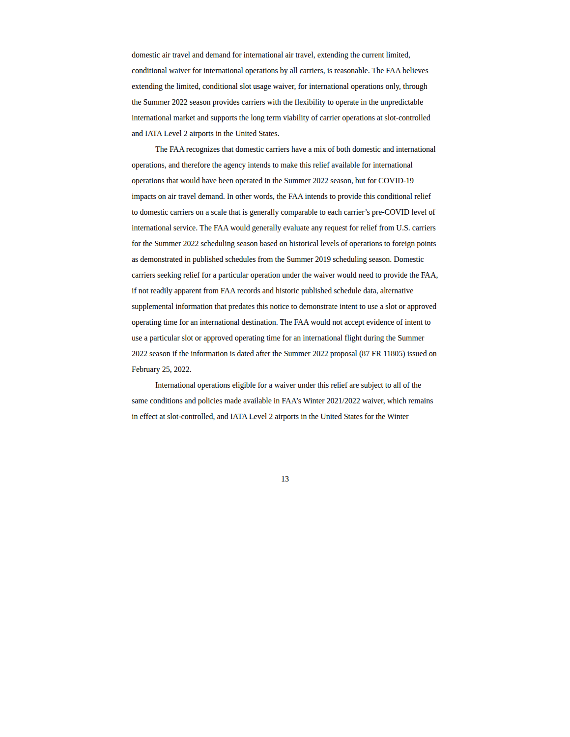domestic air travel and demand for international air travel, extending the current limited, conditional waiver for international operations by all carriers, is reasonable. The FAA believes extending the limited, conditional slot usage waiver, for international operations only, through the Summer 2022 season provides carriers with the flexibility to operate in the unpredictable international market and supports the long term viability of carrier operations at slot-controlled and IATA Level 2 airports in the United States.
The FAA recognizes that domestic carriers have a mix of both domestic and international operations, and therefore the agency intends to make this relief available for international operations that would have been operated in the Summer 2022 season, but for COVID-19 impacts on air travel demand. In other words, the FAA intends to provide this conditional relief to domestic carriers on a scale that is generally comparable to each carrier’s pre-COVID level of international service. The FAA would generally evaluate any request for relief from U.S. carriers for the Summer 2022 scheduling season based on historical levels of operations to foreign points as demonstrated in published schedules from the Summer 2019 scheduling season. Domestic carriers seeking relief for a particular operation under the waiver would need to provide the FAA, if not readily apparent from FAA records and historic published schedule data, alternative supplemental information that predates this notice to demonstrate intent to use a slot or approved operating time for an international destination. The FAA would not accept evidence of intent to use a particular slot or approved operating time for an international flight during the Summer 2022 season if the information is dated after the Summer 2022 proposal (87 FR 11805) issued on February 25, 2022.
International operations eligible for a waiver under this relief are subject to all of the same conditions and policies made available in FAA’s Winter 2021/2022 waiver, which remains in effect at slot-controlled, and IATA Level 2 airports in the United States for the Winter
13